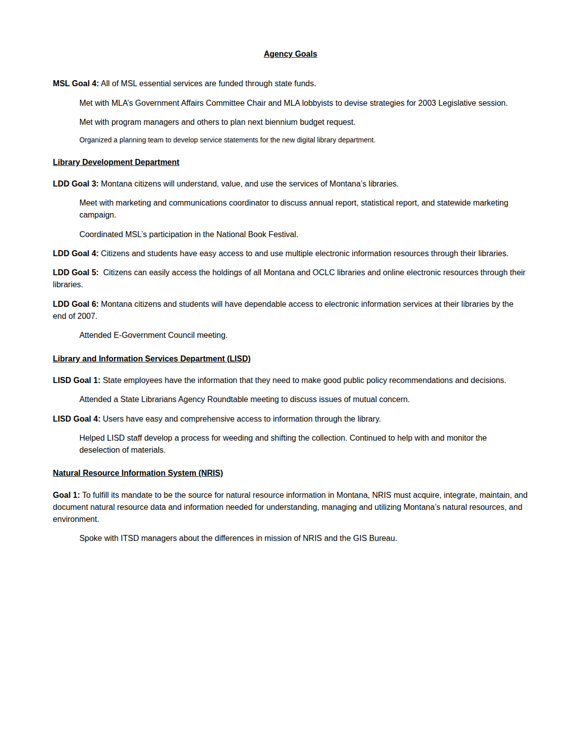Agency Goals
MSL Goal 4: All of MSL essential services are funded through state funds.
Met with MLA’s Government Affairs Committee Chair and MLA lobbyists to devise strategies for 2003 Legislative session.
Met with program managers and others to plan next biennium budget request.
Organized a planning team to develop service statements for the new digital library department.
Library Development Department
LDD Goal 3: Montana citizens will understand, value, and use the services of Montana’s libraries.
Meet with marketing and communications coordinator to discuss annual report, statistical report, and statewide marketing campaign.
Coordinated MSL’s participation in the National Book Festival.
LDD Goal 4: Citizens and students have easy access to and use multiple electronic information resources through their libraries.
LDD Goal 5: Citizens can easily access the holdings of all Montana and OCLC libraries and online electronic resources through their libraries.
LDD Goal 6: Montana citizens and students will have dependable access to electronic information services at their libraries by the end of 2007.
Attended E-Government Council meeting.
Library and Information Services Department (LISD)
LISD Goal 1: State employees have the information that they need to make good public policy recommendations and decisions.
Attended a State Librarians Agency Roundtable meeting to discuss issues of mutual concern.
LISD Goal 4: Users have easy and comprehensive access to information through the library.
Helped LISD staff develop a process for weeding and shifting the collection. Continued to help with and monitor the deselection of materials.
Natural Resource Information System (NRIS)
Goal 1: To fulfill its mandate to be the source for natural resource information in Montana, NRIS must acquire, integrate, maintain, and document natural resource data and information needed for understanding, managing and utilizing Montana’s natural resources, and environment.
Spoke with ITSD managers about the differences in mission of NRIS and the GIS Bureau.